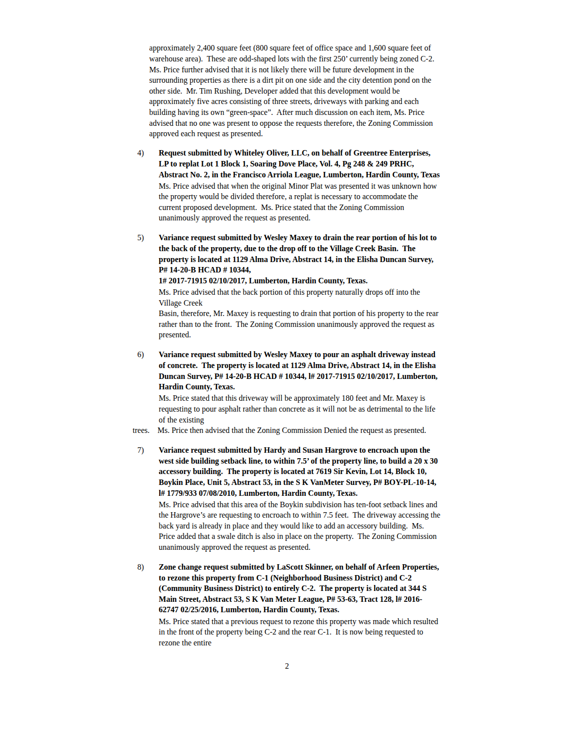approximately 2,400 square feet (800 square feet of office space and 1,600 square feet of warehouse area). These are odd-shaped lots with the first 250’ currently being zoned C-2. Ms. Price further advised that it is not likely there will be future development in the surrounding properties as there is a dirt pit on one side and the city detention pond on the other side. Mr. Tim Rushing, Developer added that this development would be approximately five acres consisting of three streets, driveways with parking and each building having its own “green-space”. After much discussion on each item, Ms. Price advised that no one was present to oppose the requests therefore, the Zoning Commission approved each request as presented.
4)
Request submitted by Whiteley Oliver, LLC, on behalf of Greentree Enterprises, LP to replat Lot 1 Block 1, Soaring Dove Place, Vol. 4, Pg 248 & 249 PRHC, Abstract No. 2, in the Francisco Arriola League, Lumberton, Hardin County, Texas
Ms. Price advised that when the original Minor Plat was presented it was unknown how the property would be divided therefore, a replat is necessary to accommodate the current proposed development. Ms. Price stated that the Zoning Commission unanimously approved the request as presented.
5)
Variance request submitted by Wesley Maxey to drain the rear portion of his lot to the back of the property, due to the drop off to the Village Creek Basin. The property is located at 1129 Alma Drive, Abstract 14, in the Elisha Duncan Survey, P# 14-20-B HCAD # 10344,
1# 2017-71915 02/10/2017, Lumberton, Hardin County, Texas.
Ms. Price advised that the back portion of this property naturally drops off into the Village Creek
Basin, therefore, Mr. Maxey is requesting to drain that portion of his property to the rear rather than to the front. The Zoning Commission unanimously approved the request as presented.
6)
Variance request submitted by Wesley Maxey to pour an asphalt driveway instead of concrete. The property is located at 1129 Alma Drive, Abstract 14, in the Elisha Duncan Survey, P# 14-20-B HCAD # 10344, l# 2017-71915 02/10/2017, Lumberton, Hardin County, Texas.
Ms. Price stated that this driveway will be approximately 180 feet and Mr. Maxey is requesting to pour asphalt rather than concrete as it will not be as detrimental to the life of the existing
trees. Ms. Price then advised that the Zoning Commission Denied the request as presented.
7)
Variance request submitted by Hardy and Susan Hargrove to encroach upon the west side building setback line, to within 7.5’ of the property line, to build a 20 x 30 accessory building. The property is located at 7619 Sir Kevin, Lot 14, Block 10, Boykin Place, Unit 5, Abstract 53, in the S K VanMeter Survey, P# BOY-PL-10-14, l# 1779/933 07/08/2010, Lumberton, Hardin County, Texas.
Ms. Price advised that this area of the Boykin subdivision has ten-foot setback lines and the Hargrove’s are requesting to encroach to within 7.5 feet. The driveway accessing the back yard is already in place and they would like to add an accessory building. Ms. Price added that a swale ditch is also in place on the property. The Zoning Commission unanimously approved the request as presented.
8)
Zone change request submitted by LaScott Skinner, on behalf of Arfeen Properties, to rezone this property from C-1 (Neighborhood Business District) and C-2 (Community Business District) to entirely C-2. The property is located at 344 S Main Street, Abstract 53, S K Van Meter League, P# 53-63, Tract 128, l# 2016-62747 02/25/2016, Lumberton, Hardin County, Texas.
Ms. Price stated that a previous request to rezone this property was made which resulted in the front of the property being C-2 and the rear C-1. It is now being requested to rezone the entire
2